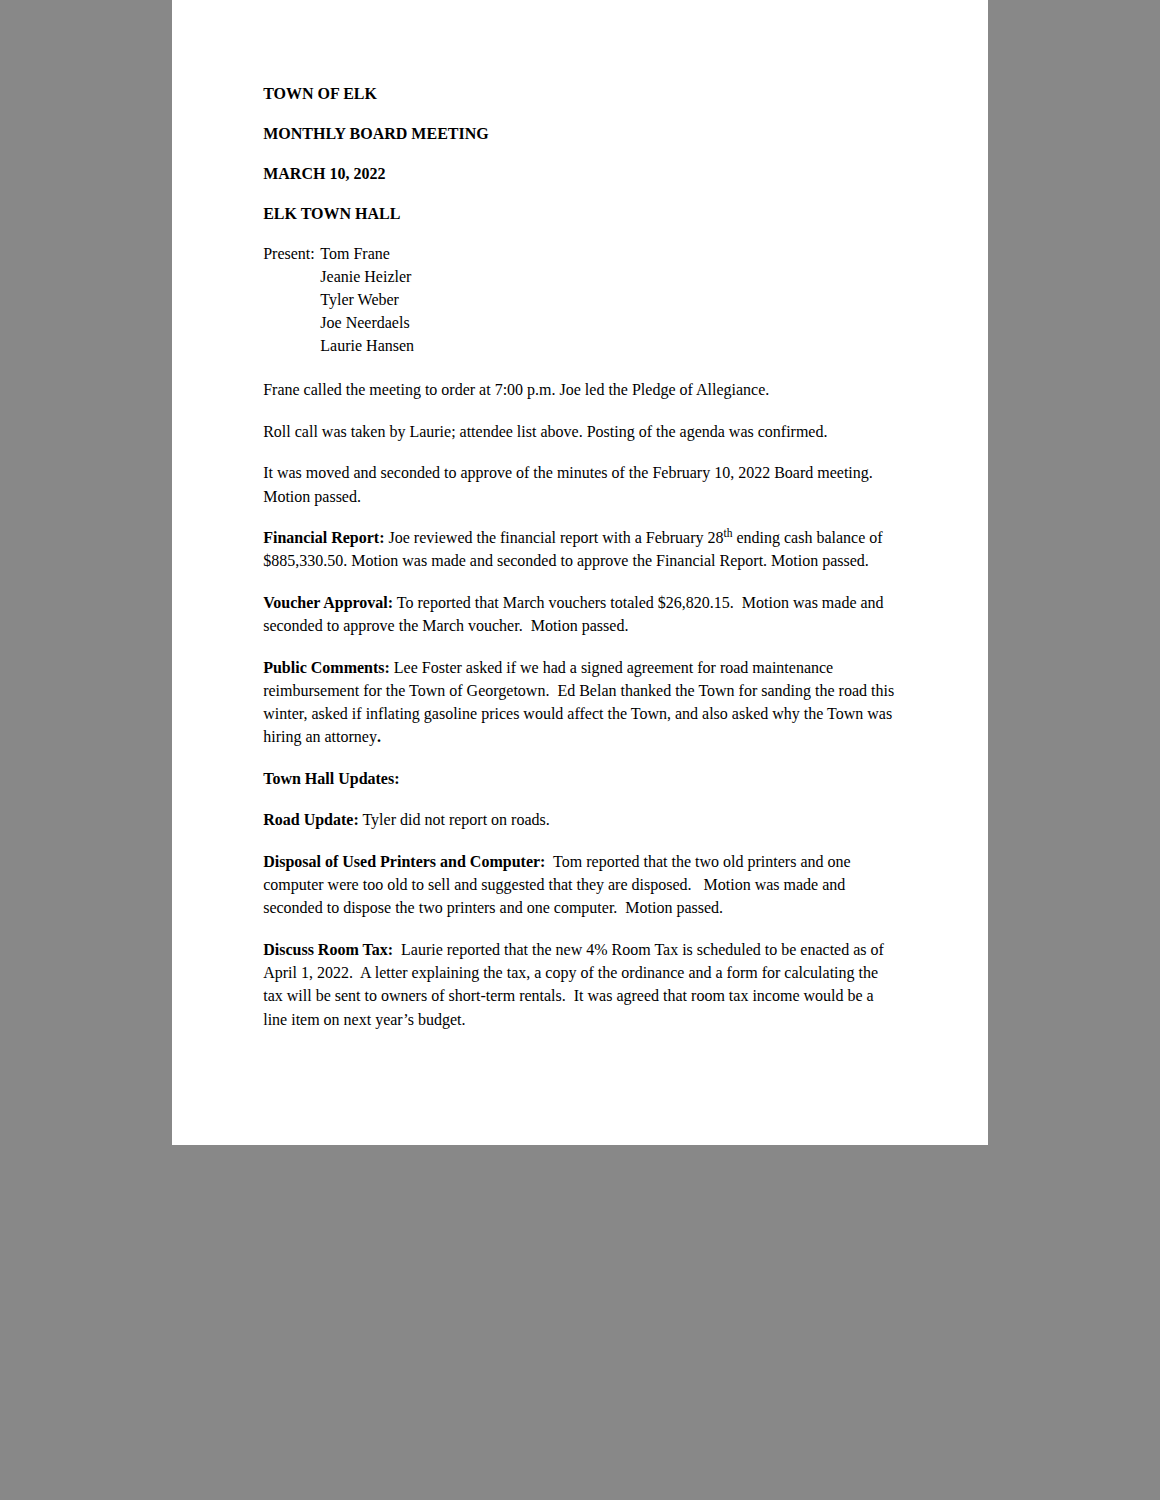TOWN OF ELK
MONTHLY BOARD MEETING
MARCH 10, 2022
ELK TOWN HALL
Present: Tom Frane Jeanie Heizler Tyler Weber Joe Neerdaels Laurie Hansen
Frane called the meeting to order at 7:00 p.m. Joe led the Pledge of Allegiance.
Roll call was taken by Laurie; attendee list above. Posting of the agenda was confirmed.
It was moved and seconded to approve of the minutes of the February 10, 2022 Board meeting. Motion passed.
Financial Report: Joe reviewed the financial report with a February 28th ending cash balance of $885,330.50. Motion was made and seconded to approve the Financial Report. Motion passed.
Voucher Approval: To reported that March vouchers totaled $26,820.15. Motion was made and seconded to approve the March voucher. Motion passed.
Public Comments: Lee Foster asked if we had a signed agreement for road maintenance reimbursement for the Town of Georgetown. Ed Belan thanked the Town for sanding the road this winter, asked if inflating gasoline prices would affect the Town, and also asked why the Town was hiring an attorney.
Town Hall Updates:
Road Update: Tyler did not report on roads.
Disposal of Used Printers and Computer: Tom reported that the two old printers and one computer were too old to sell and suggested that they are disposed. Motion was made and seconded to dispose the two printers and one computer. Motion passed.
Discuss Room Tax: Laurie reported that the new 4% Room Tax is scheduled to be enacted as of April 1, 2022. A letter explaining the tax, a copy of the ordinance and a form for calculating the tax will be sent to owners of short-term rentals. It was agreed that room tax income would be a line item on next year’s budget.